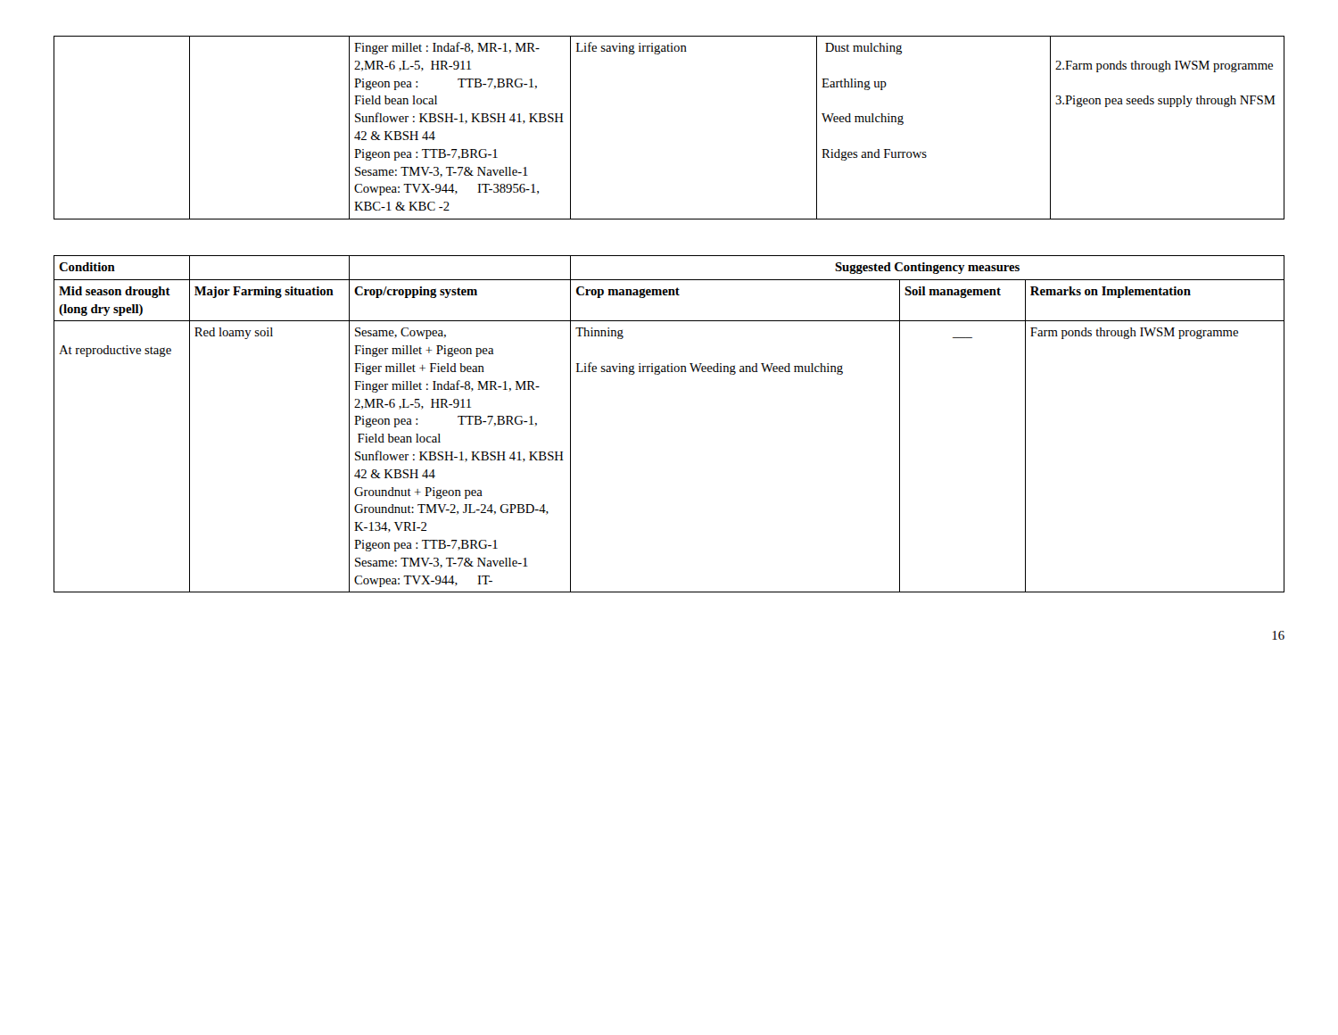| | | Finger millet : Indaf-8, MR-1, MR-2,MR-6 ,L-5, HR-911 Pigeon pea : TTB-7,BRG-1, Field bean local Sunflower : KBSH-1, KBSH 41, KBSH 42 & KBSH 44 Pigeon pea : TTB-7,BRG-1 Sesame: TMV-3, T-7& Navelle-1 Cowpea: TVX-944, IT-38956-1, KBC-1 & KBC -2 | Life saving irrigation | Dust mulching Earthling up Weed mulching Ridges and Furrows | 2.Farm ponds through IWSM programme 3.Pigeon pea seeds supply through NFSM |
| Condition | | | Suggested Contingency measures |
| Mid season drought (long dry spell) | Major Farming situation | Crop/cropping system | Crop management | Soil management | Remarks on Implementation |
| At reproductive stage | Red loamy soil | Sesame, Cowpea, Finger millet + Pigeon pea Figer millet + Field bean Finger millet : Indaf-8, MR-1, MR-2,MR-6 ,L-5, HR-911 Pigeon pea : TTB-7,BRG-1, Field bean local Sunflower : KBSH-1, KBSH 41, KBSH 42 & KBSH 44 Groundnut + Pigeon pea Groundnut: TMV-2, JL-24, GPBD-4, K-134, VRI-2 Pigeon pea : TTB-7,BRG-1 Sesame: TMV-3, T-7& Navelle-1 Cowpea: TVX-944, IT- | Thinning Life saving irrigation Weeding and Weed mulching | ___ | Farm ponds through IWSM programme |
16